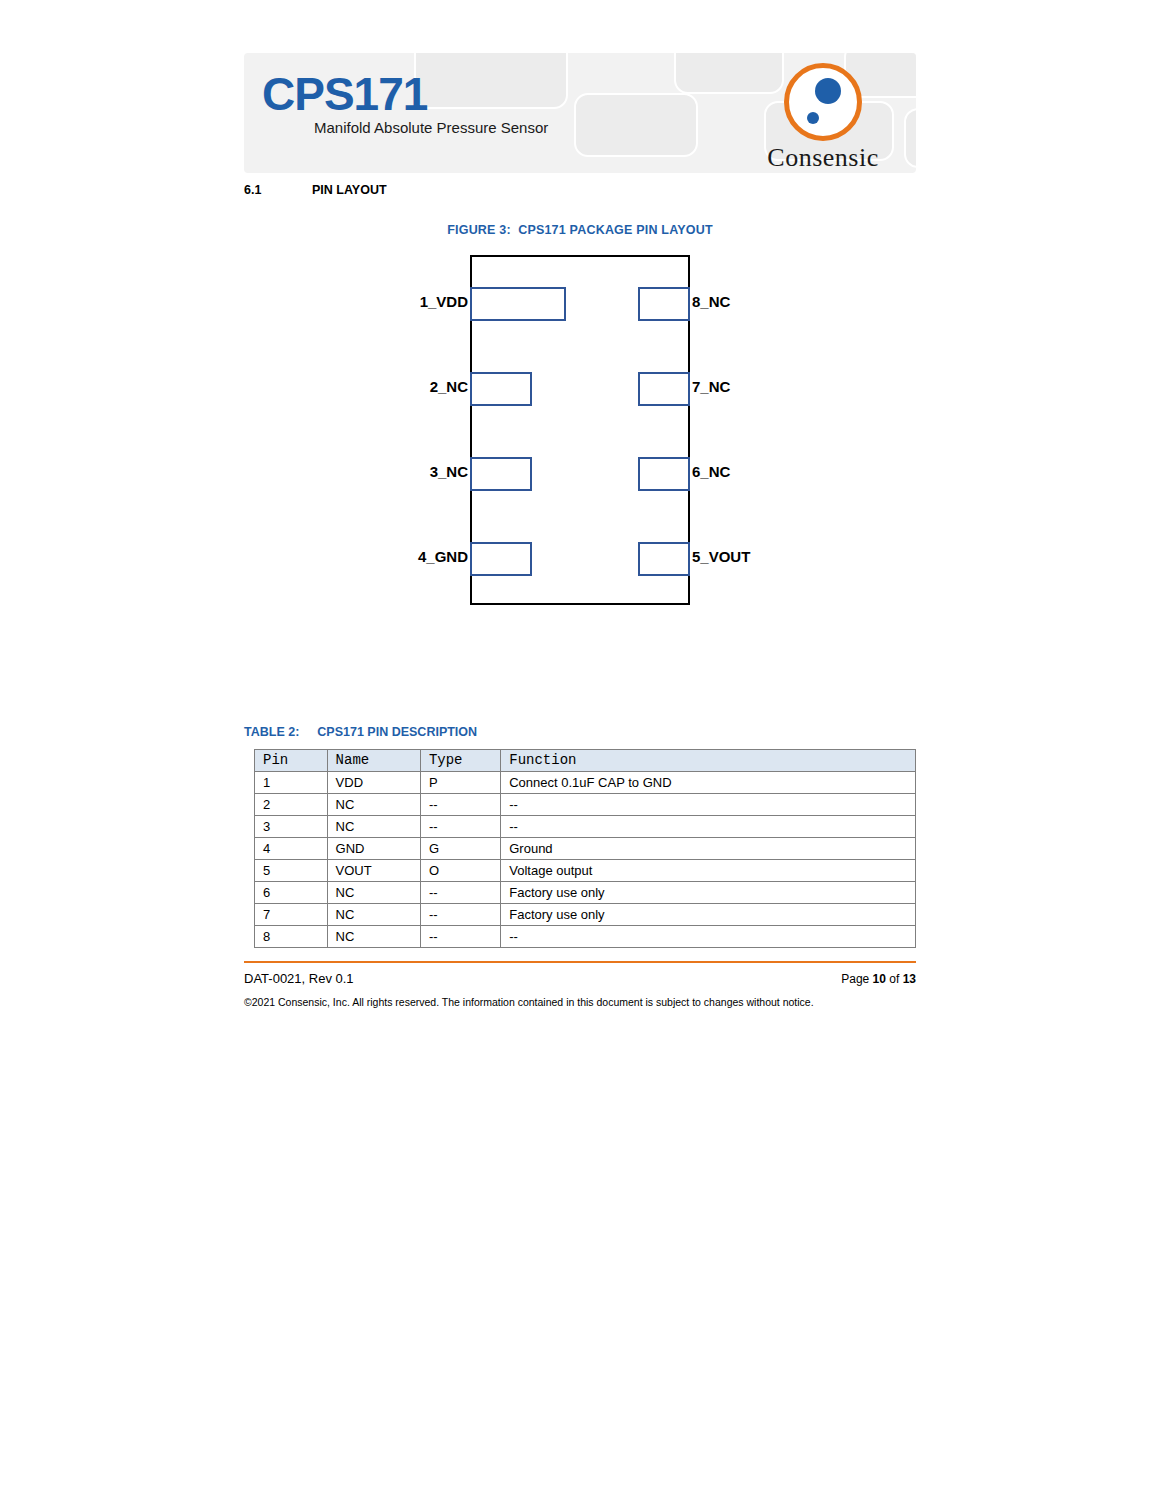CPS171
Manifold Absolute Pressure Sensor
Consensic
6.1 PIN LAYOUT
FIGURE 3: CPS171 PACKAGE PIN LAYOUT
1_VDD
2_NC
3_NC
4_GND
8_NC
7_NC
6_NC
5_VOUT
TABLE 2: CPS171 PIN DESCRIPTION
| Pin | Name | Type | Function |
| --- | --- | --- | --- |
| 1 | VDD | P | Connect 0.1uF CAP to GND |
| 2 | NC | -- | -- |
| 3 | NC | -- | -- |
| 4 | GND | G | Ground |
| 5 | VOUT | O | Voltage output |
| 6 | NC | -- | Factory use only |
| 7 | NC | -- | Factory use only |
| 8 | NC | -- | -- |
DAT-0021, Rev 0.1
Page 10 of 13
©2021 Consensic, Inc. All rights reserved. The information contained in this document is subject to changes without notice.